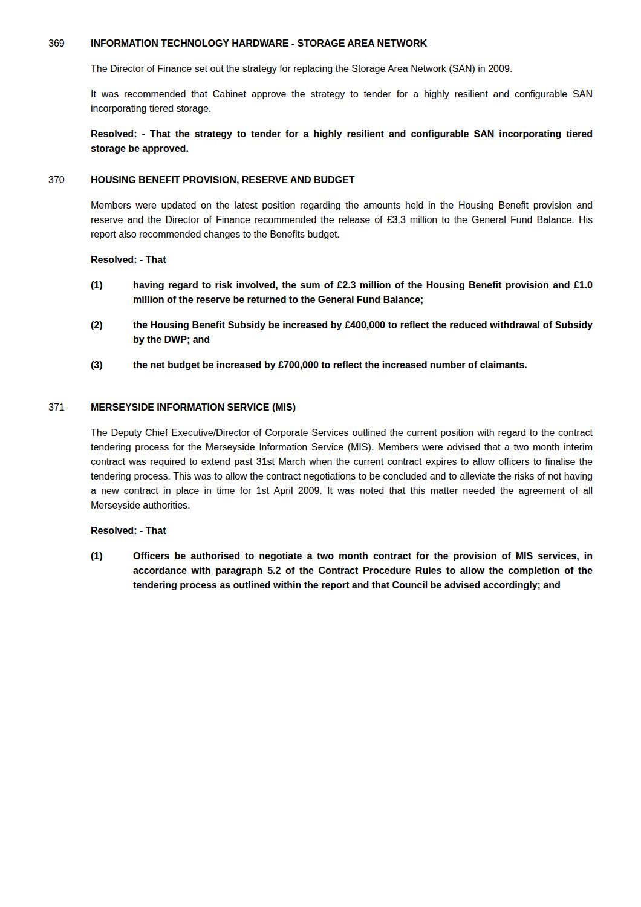369
Information Technology Hardware - Storage Area Network
The Director of Finance set out the strategy for replacing the Storage Area Network (SAN) in 2009.
It was recommended that Cabinet approve the strategy to tender for a highly resilient and configurable SAN incorporating tiered storage.
Resolved: - That the strategy to tender for a highly resilient and configurable SAN incorporating tiered storage be approved.
370
Housing Benefit Provision, Reserve and Budget
Members were updated on the latest position regarding the amounts held in the Housing Benefit provision and reserve and the Director of Finance recommended the release of £3.3 million to the General Fund Balance. His report also recommended changes to the Benefits budget.
Resolved: - That
(1) having regard to risk involved, the sum of £2.3 million of the Housing Benefit provision and £1.0 million of the reserve be returned to the General Fund Balance;
(2) the Housing Benefit Subsidy be increased by £400,000 to reflect the reduced withdrawal of Subsidy by the DWP; and
(3) the net budget be increased by £700,000 to reflect the increased number of claimants.
371
Merseyside Information Service (MIS)
The Deputy Chief Executive/Director of Corporate Services outlined the current position with regard to the contract tendering process for the Merseyside Information Service (MIS). Members were advised that a two month interim contract was required to extend past 31st March when the current contract expires to allow officers to finalise the tendering process. This was to allow the contract negotiations to be concluded and to alleviate the risks of not having a new contract in place in time for 1st April 2009. It was noted that this matter needed the agreement of all Merseyside authorities.
Resolved: - That
(1) Officers be authorised to negotiate a two month contract for the provision of MIS services, in accordance with paragraph 5.2 of the Contract Procedure Rules to allow the completion of the tendering process as outlined within the report and that Council be advised accordingly; and